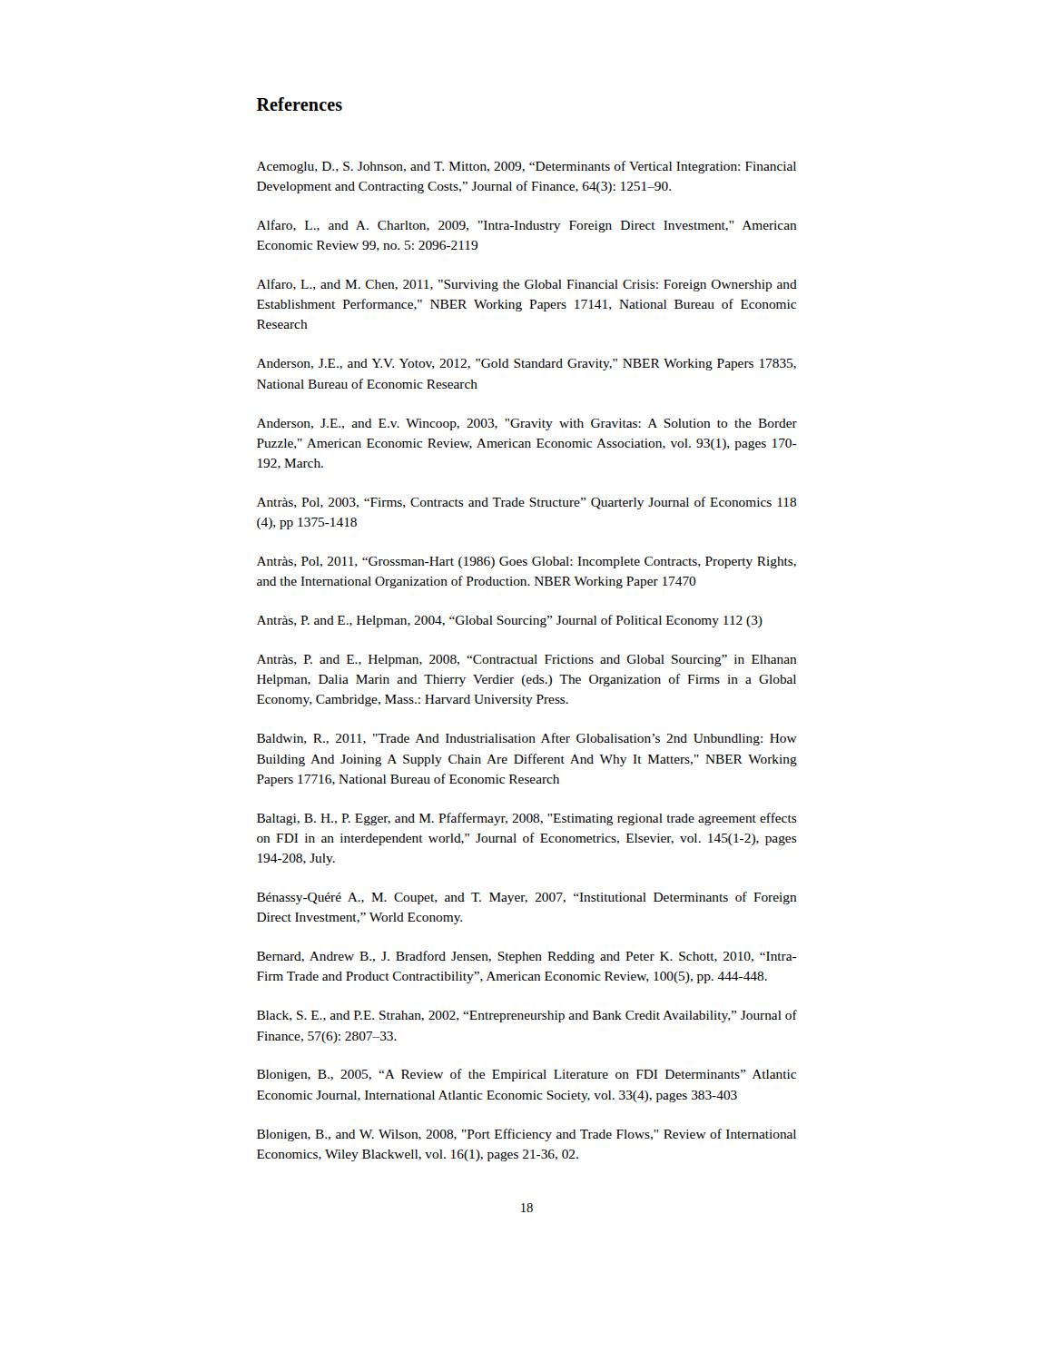References
Acemoglu, D., S. Johnson, and T. Mitton, 2009, “Determinants of Vertical Integration: Financial Development and Contracting Costs,” Journal of Finance, 64(3): 1251–90.
Alfaro, L., and A. Charlton, 2009, "Intra-Industry Foreign Direct Investment," American Economic Review 99, no. 5: 2096-2119
Alfaro, L., and M. Chen, 2011, "Surviving the Global Financial Crisis: Foreign Ownership and Establishment Performance," NBER Working Papers 17141, National Bureau of Economic Research
Anderson, J.E., and Y.V. Yotov, 2012, "Gold Standard Gravity," NBER Working Papers 17835, National Bureau of Economic Research
Anderson, J.E., and E.v. Wincoop, 2003, "Gravity with Gravitas: A Solution to the Border Puzzle," American Economic Review, American Economic Association, vol. 93(1), pages 170-192, March.
Antràs, Pol, 2003, “Firms, Contracts and Trade Structure” Quarterly Journal of Economics 118 (4), pp 1375-1418
Antràs, Pol, 2011, “Grossman-Hart (1986) Goes Global: Incomplete Contracts, Property Rights, and the International Organization of Production. NBER Working Paper 17470
Antràs, P. and E., Helpman, 2004, “Global Sourcing” Journal of Political Economy 112 (3)
Antràs, P. and E., Helpman, 2008, “Contractual Frictions and Global Sourcing” in Elhanan Helpman, Dalia Marin and Thierry Verdier (eds.) The Organization of Firms in a Global Economy, Cambridge, Mass.: Harvard University Press.
Baldwin, R., 2011, "Trade And Industrialisation After Globalisation’s 2nd Unbundling: How Building And Joining A Supply Chain Are Different And Why It Matters," NBER Working Papers 17716, National Bureau of Economic Research
Baltagi, B. H., P. Egger, and M. Pfaffermayr, 2008, "Estimating regional trade agreement effects on FDI in an interdependent world," Journal of Econometrics, Elsevier, vol. 145(1-2), pages 194-208, July.
Bénassy-Quéré A., M. Coupet, and T. Mayer, 2007, “Institutional Determinants of Foreign Direct Investment,” World Economy.
Bernard, Andrew B., J. Bradford Jensen, Stephen Redding and Peter K. Schott, 2010, “Intra-Firm Trade and Product Contractibility”, American Economic Review, 100(5), pp. 444-448.
Black, S. E., and P.E. Strahan, 2002, “Entrepreneurship and Bank Credit Availability,” Journal of Finance, 57(6): 2807–33.
Blonigen, B., 2005, “A Review of the Empirical Literature on FDI Determinants” Atlantic Economic Journal, International Atlantic Economic Society, vol. 33(4), pages 383-403
Blonigen, B., and W. Wilson, 2008, "Port Efficiency and Trade Flows," Review of International Economics, Wiley Blackwell, vol. 16(1), pages 21-36, 02.
18